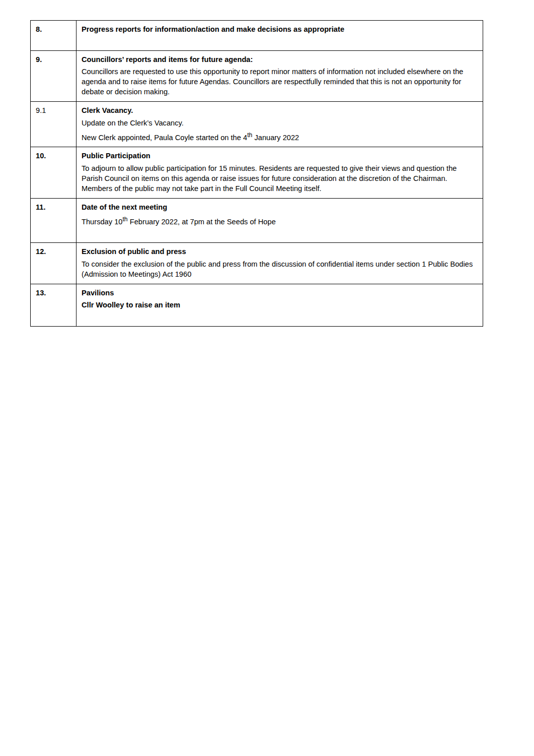| 8. | Progress reports for information/action and make decisions as appropriate |
| 9. | Councillors’ reports and items for future agenda: Councillors are requested to use this opportunity to report minor matters of information not included elsewhere on the agenda and to raise items for future Agendas. Councillors are respectfully reminded that this is not an opportunity for debate or decision making. |
| 9.1 | Clerk Vacancy. Update on the Clerk’s Vacancy. New Clerk appointed, Paula Coyle started on the 4 th January 2022 |
| 10. | Public Participation To adjourn to allow public participation for 15 minutes. Residents are requested to give their views and question the Parish Council on items on this agenda or raise issues for future consideration at the discretion of the Chairman. Members of the public may not take part in the Full Council Meeting itself. |
| 11. | Date of the next meeting Thursday 10 th February 2022, at 7pm at the Seeds of Hope |
| 12. | Exclusion of public and press To consider the exclusion of the public and press from the discussion of confidential items under section 1 Public Bodies (Admission to Meetings) Act 1960 |
| 13. | Pavilions Cllr Woolley to raise an item |